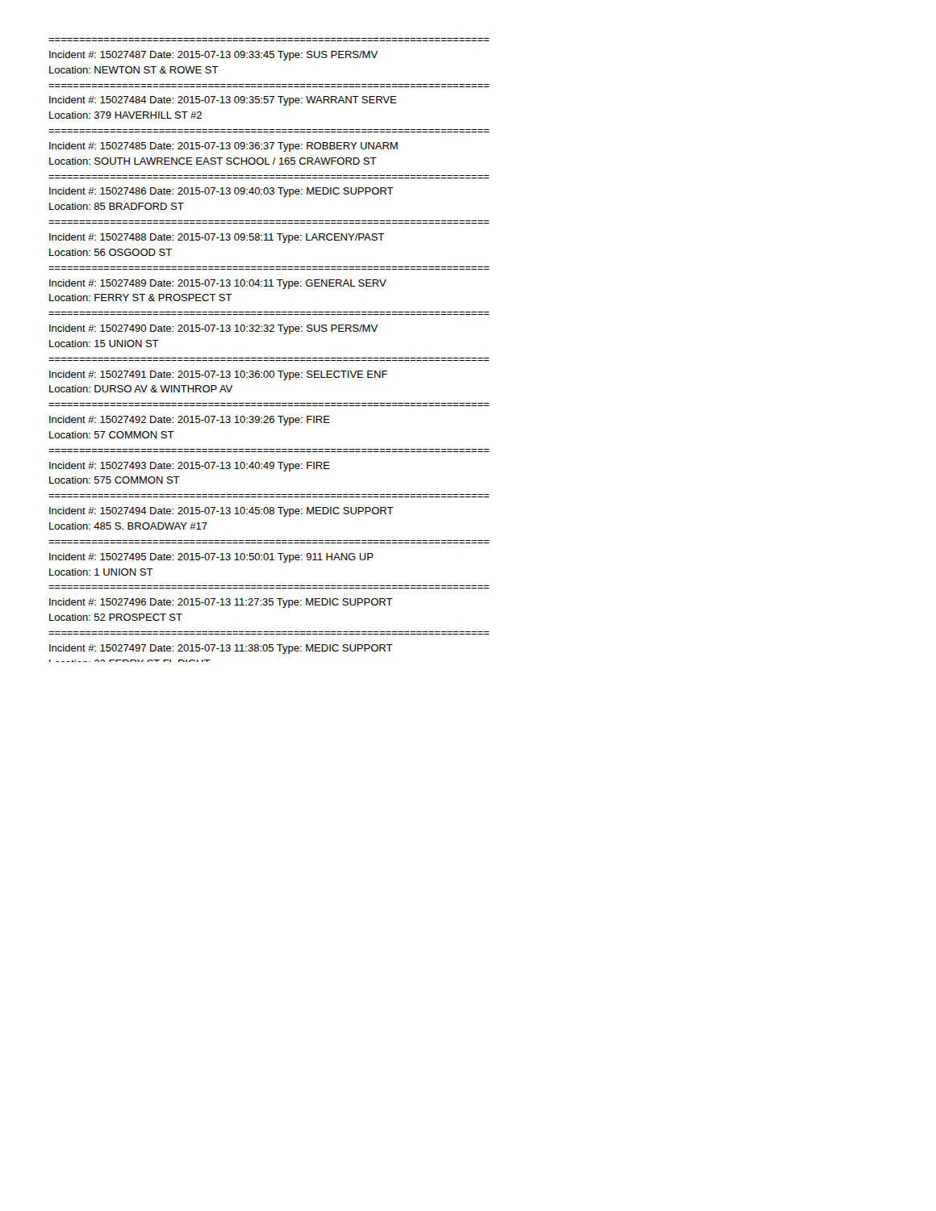========================================================================
Incident #: 15027487 Date: 2015-07-13 09:33:45 Type: SUS PERS/MV
Location: NEWTON ST & ROWE ST
========================================================================
Incident #: 15027484 Date: 2015-07-13 09:35:57 Type: WARRANT SERVE
Location: 379 HAVERHILL ST #2
========================================================================
Incident #: 15027485 Date: 2015-07-13 09:36:37 Type: ROBBERY UNARM
Location: SOUTH LAWRENCE EAST SCHOOL / 165 CRAWFORD ST
========================================================================
Incident #: 15027486 Date: 2015-07-13 09:40:03 Type: MEDIC SUPPORT
Location: 85 BRADFORD ST
========================================================================
Incident #: 15027488 Date: 2015-07-13 09:58:11 Type: LARCENY/PAST
Location: 56 OSGOOD ST
========================================================================
Incident #: 15027489 Date: 2015-07-13 10:04:11 Type: GENERAL SERV
Location: FERRY ST & PROSPECT ST
========================================================================
Incident #: 15027490 Date: 2015-07-13 10:32:32 Type: SUS PERS/MV
Location: 15 UNION ST
========================================================================
Incident #: 15027491 Date: 2015-07-13 10:36:00 Type: SELECTIVE ENF
Location: DURSO AV & WINTHROP AV
========================================================================
Incident #: 15027492 Date: 2015-07-13 10:39:26 Type: FIRE
Location: 57 COMMON ST
========================================================================
Incident #: 15027493 Date: 2015-07-13 10:40:49 Type: FIRE
Location: 575 COMMON ST
========================================================================
Incident #: 15027494 Date: 2015-07-13 10:45:08 Type: MEDIC SUPPORT
Location: 485 S. BROADWAY #17
========================================================================
Incident #: 15027495 Date: 2015-07-13 10:50:01 Type: 911 HANG UP
Location: 1 UNION ST
========================================================================
Incident #: 15027496 Date: 2015-07-13 11:27:35 Type: MEDIC SUPPORT
Location: 52 PROSPECT ST
========================================================================
Incident #: 15027497 Date: 2015-07-13 11:38:05 Type: MEDIC SUPPORT
Location: 22 FERRY ST FL RIGHT